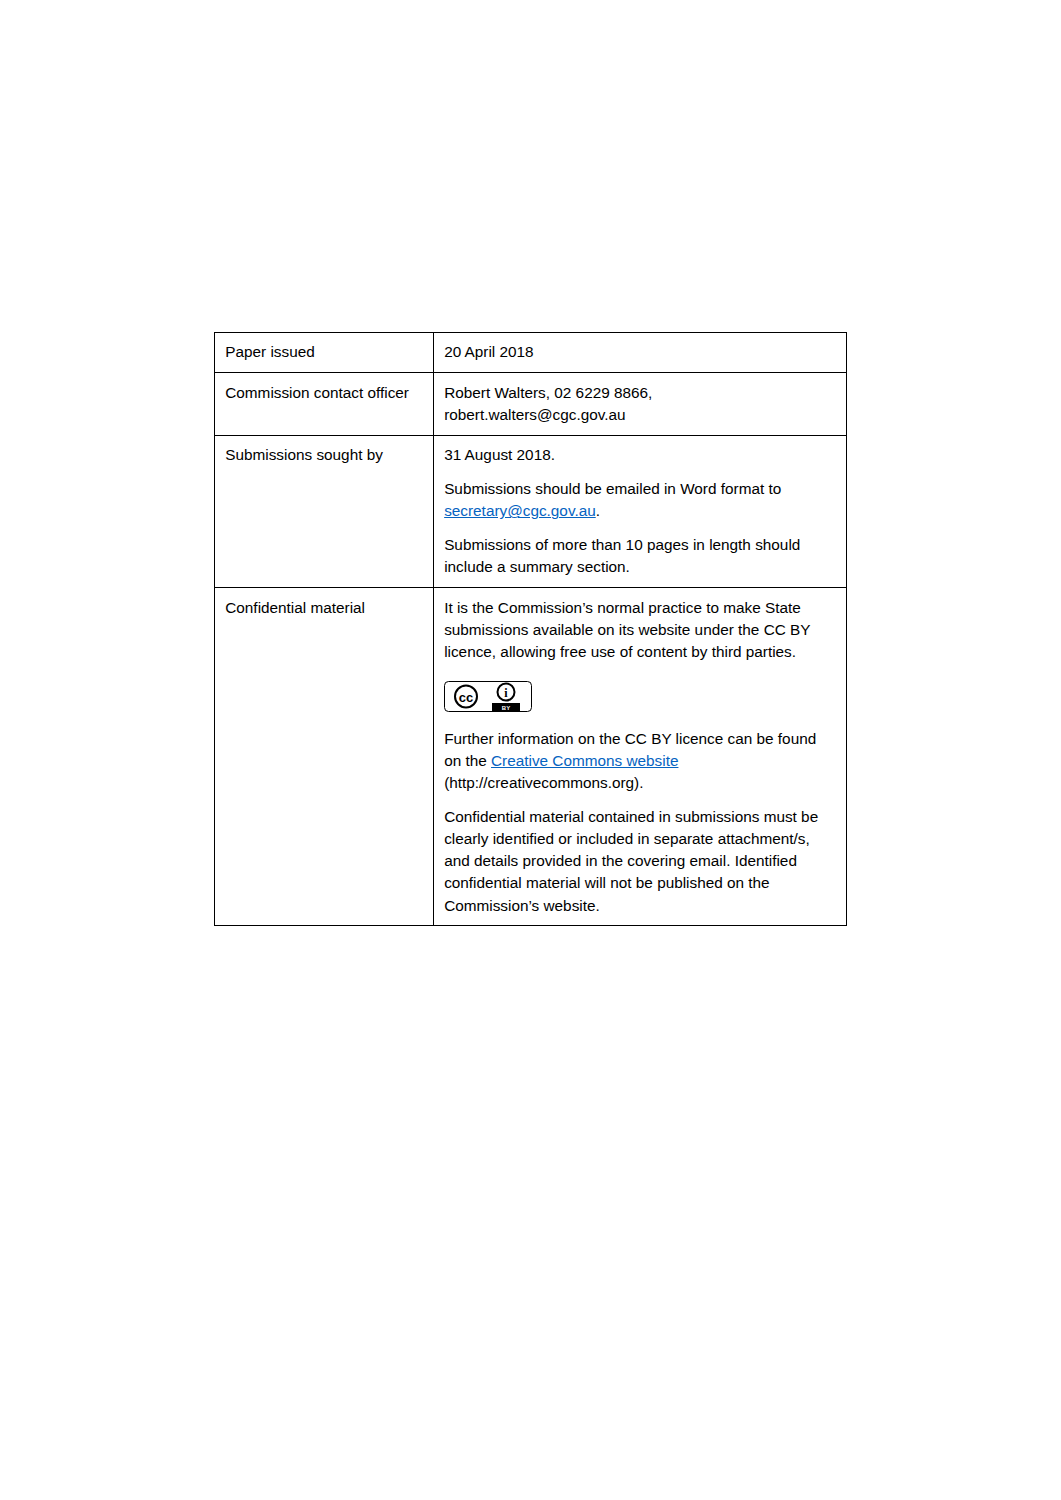| Paper issued | 20 April 2018 |
| Commission contact officer | Robert Walters, 02 6229 8866, robert.walters@cgc.gov.au |
| Submissions sought by | 31 August 2018. Submissions should be emailed in Word format to secretary@cgc.gov.au . Submissions of more than 10 pages in length should include a summary section. |
| Confidential material | It is the Commission’s normal practice to make State submissions available on its website under the CC BY licence, allowing free use of content by third parties. cc i BY Further information on the CC BY licence can be found on the Creative Commons website (http://creativecommons.org). Confidential material contained in submissions must be clearly identified or included in separate attachment/s, and details provided in the covering email. Identified confidential material will not be published on the Commission’s website. |